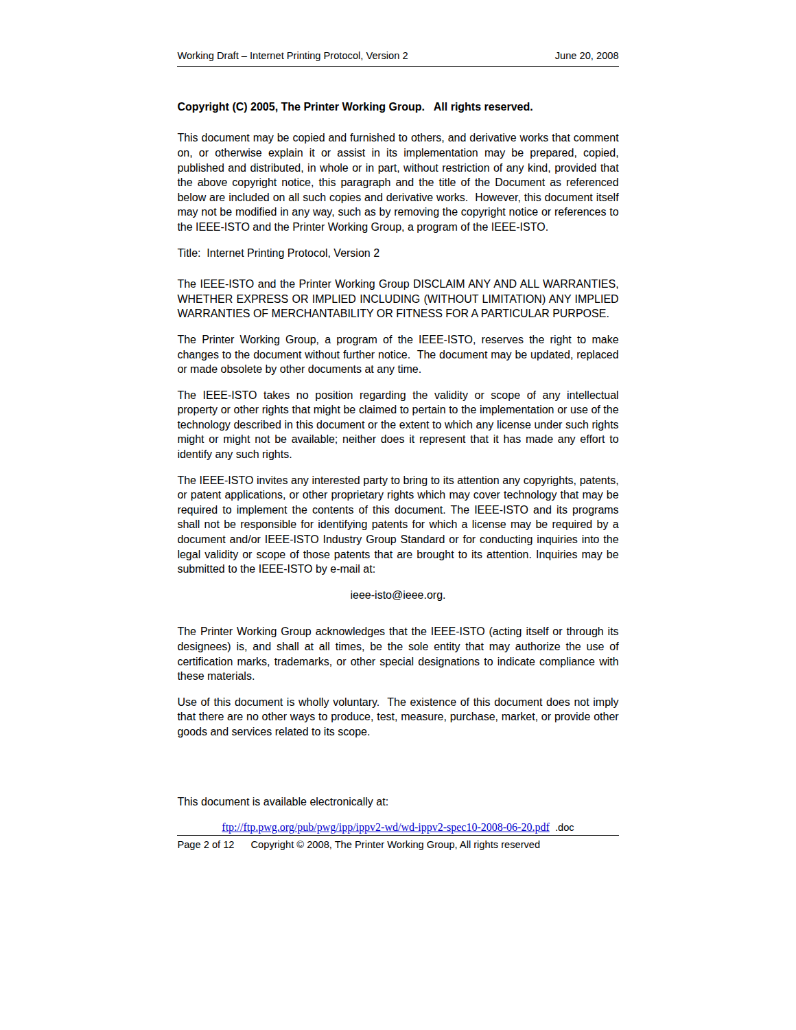Working Draft – Internet Printing Protocol, Version 2
June 20, 2008
Copyright (C) 2005, The Printer Working Group. All rights reserved.
This document may be copied and furnished to others, and derivative works that comment on, or otherwise explain it or assist in its implementation may be prepared, copied, published and distributed, in whole or in part, without restriction of any kind, provided that the above copyright notice, this paragraph and the title of the Document as referenced below are included on all such copies and derivative works. However, this document itself may not be modified in any way, such as by removing the copyright notice or references to the IEEE-ISTO and the Printer Working Group, a program of the IEEE-ISTO.
Title: Internet Printing Protocol, Version 2
The IEEE-ISTO and the Printer Working Group DISCLAIM ANY AND ALL WARRANTIES, WHETHER EXPRESS OR IMPLIED INCLUDING (WITHOUT LIMITATION) ANY IMPLIED WARRANTIES OF MERCHANTABILITY OR FITNESS FOR A PARTICULAR PURPOSE.
The Printer Working Group, a program of the IEEE-ISTO, reserves the right to make changes to the document without further notice. The document may be updated, replaced or made obsolete by other documents at any time.
The IEEE-ISTO takes no position regarding the validity or scope of any intellectual property or other rights that might be claimed to pertain to the implementation or use of the technology described in this document or the extent to which any license under such rights might or might not be available; neither does it represent that it has made any effort to identify any such rights.
The IEEE-ISTO invites any interested party to bring to its attention any copyrights, patents, or patent applications, or other proprietary rights which may cover technology that may be required to implement the contents of this document. The IEEE-ISTO and its programs shall not be responsible for identifying patents for which a license may be required by a document and/or IEEE-ISTO Industry Group Standard or for conducting inquiries into the legal validity or scope of those patents that are brought to its attention. Inquiries may be submitted to the IEEE-ISTO by e-mail at:
ieee-isto@ieee.org.
The Printer Working Group acknowledges that the IEEE-ISTO (acting itself or through its designees) is, and shall at all times, be the sole entity that may authorize the use of certification marks, trademarks, or other special designations to indicate compliance with these materials.
Use of this document is wholly voluntary. The existence of this document does not imply that there are no other ways to produce, test, measure, purchase, market, or provide other goods and services related to its scope.
This document is available electronically at:
ftp://ftp.pwg.org/pub/pwg/ipp/ippv2-wd/wd-ippv2-spec10-2008-06-20.pdf .doc
Page 2 of 12 Copyright © 2008, The Printer Working Group, All rights reserved